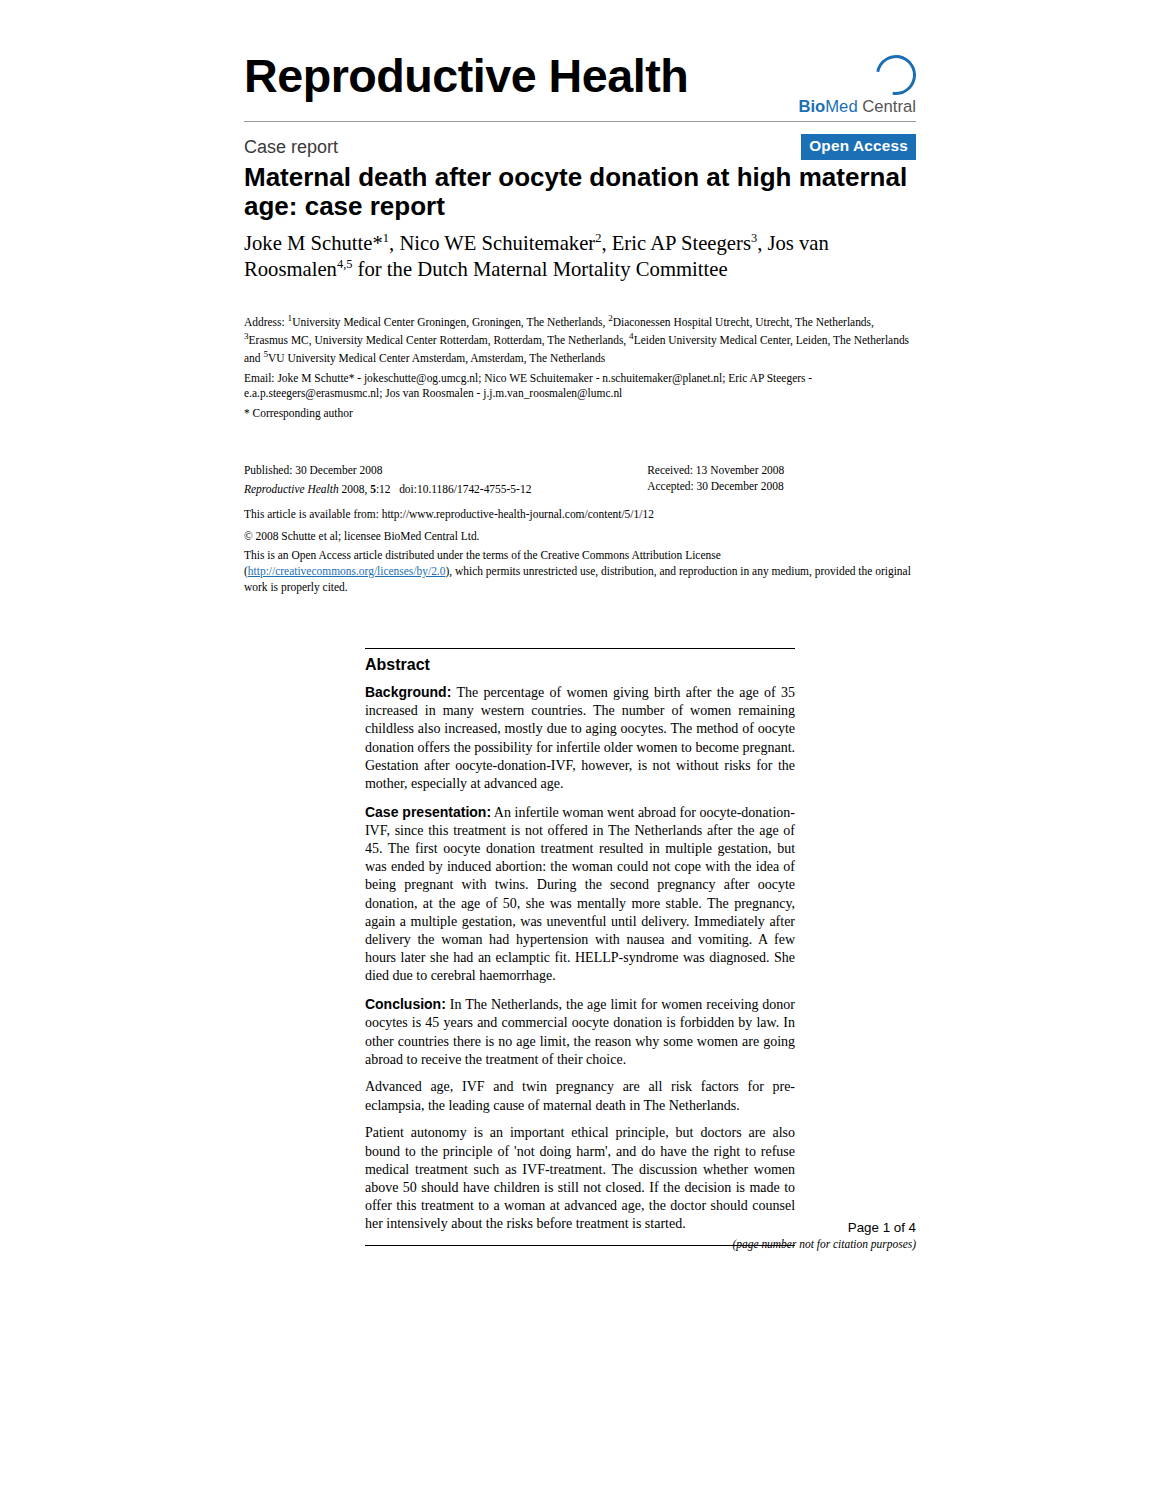Reproductive Health
Bio Med Central
Case report
Open Access
Maternal death after oocyte donation at high maternal age: case report
Joke M Schutte*1, Nico WE Schuitemaker2, Eric AP Steegers3, Jos van Roosmalen4,5 for the Dutch Maternal Mortality Committee
Address: 1University Medical Center Groningen, Groningen, The Netherlands, 2Diaconessen Hospital Utrecht, Utrecht, The Netherlands, 3Erasmus MC, University Medical Center Rotterdam, Rotterdam, The Netherlands, 4Leiden University Medical Center, Leiden, The Netherlands and 5VU University Medical Center Amsterdam, Amsterdam, The Netherlands
Email: Joke M Schutte* - jokeschutte@og.umcg.nl; Nico WE Schuitemaker - n.schuitemaker@planet.nl; Eric AP Steegers - e.a.p.steegers@erasmusmc.nl; Jos van Roosmalen - j.j.m.van_roosmalen@lumc.nl
* Corresponding author
Received: 13 November 2008
Accepted: 30 December 2008
Published: 30 December 2008
Reproductive Health 2008, 5:12 doi:10.1186/1742-4755-5-12
This article is available from: http://www.reproductive-health-journal.com/content/5/1/12
© 2008 Schutte et al; licensee BioMed Central Ltd.
This is an Open Access article distributed under the terms of the Creative Commons Attribution License (http://creativecommons.org/licenses/by/2.0), which permits unrestricted use, distribution, and reproduction in any medium, provided the original work is properly cited.
Abstract
Background: The percentage of women giving birth after the age of 35 increased in many western countries. The number of women remaining childless also increased, mostly due to aging oocytes. The method of oocyte donation offers the possibility for infertile older women to become pregnant. Gestation after oocyte-donation-IVF, however, is not without risks for the mother, especially at advanced age.
Case presentation: An infertile woman went abroad for oocyte-donation-IVF, since this treatment is not offered in The Netherlands after the age of 45. The first oocyte donation treatment resulted in multiple gestation, but was ended by induced abortion: the woman could not cope with the idea of being pregnant with twins. During the second pregnancy after oocyte donation, at the age of 50, she was mentally more stable. The pregnancy, again a multiple gestation, was uneventful until delivery. Immediately after delivery the woman had hypertension with nausea and vomiting. A few hours later she had an eclamptic fit. HELLP-syndrome was diagnosed. She died due to cerebral haemorrhage.
Conclusion: In The Netherlands, the age limit for women receiving donor oocytes is 45 years and commercial oocyte donation is forbidden by law. In other countries there is no age limit, the reason why some women are going abroad to receive the treatment of their choice.
Advanced age, IVF and twin pregnancy are all risk factors for pre-eclampsia, the leading cause of maternal death in The Netherlands.
Patient autonomy is an important ethical principle, but doctors are also bound to the principle of 'not doing harm', and do have the right to refuse medical treatment such as IVF-treatment. The discussion whether women above 50 should have children is still not closed. If the decision is made to offer this treatment to a woman at advanced age, the doctor should counsel her intensively about the risks before treatment is started.
Page 1 of 4
(page number not for citation purposes)